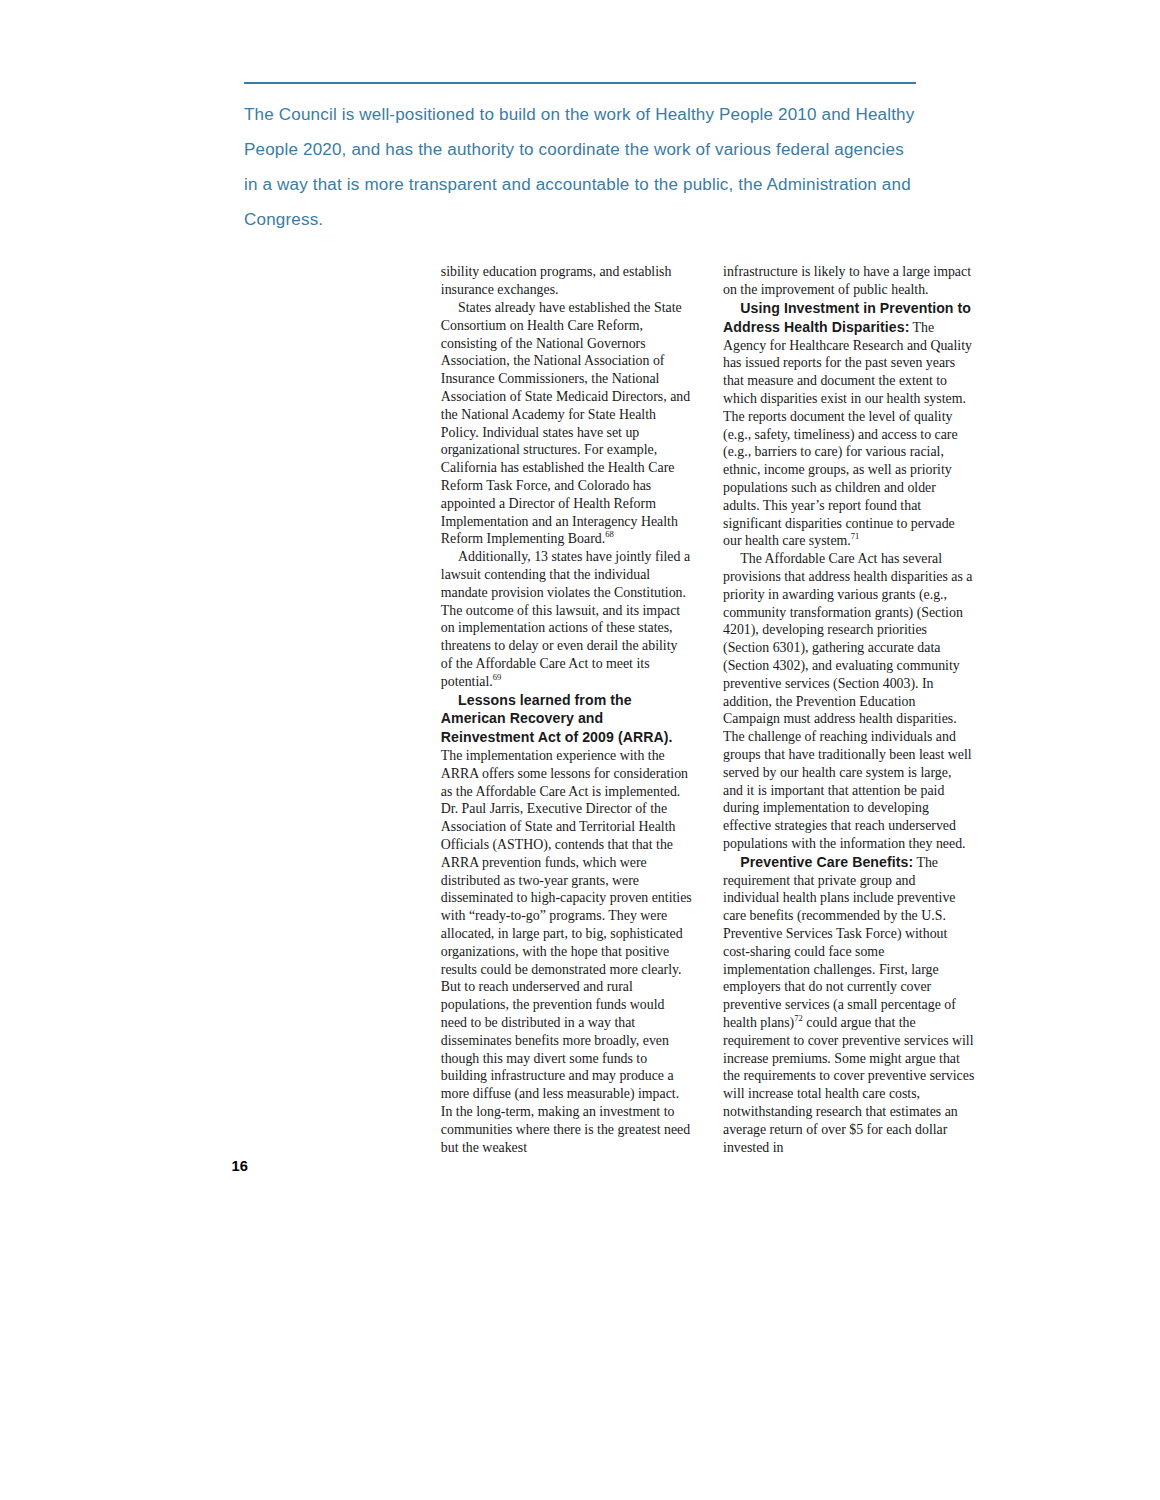The Council is well-positioned to build on the work of Healthy People 2010 and Healthy People 2020, and has the authority to coordinate the work of various federal agencies in a way that is more transparent and accountable to the public, the Administration and Congress.
sibility education programs, and establish insurance exchanges.
States already have established the State Consortium on Health Care Reform, consisting of the National Governors Association, the National Association of Insurance Commissioners, the National Association of State Medicaid Directors, and the National Academy for State Health Policy. Individual states have set up organizational structures. For example, California has established the Health Care Reform Task Force, and Colorado has appointed a Director of Health Reform Implementation and an Interagency Health Reform Implementing Board.68
Additionally, 13 states have jointly filed a lawsuit contending that the individual mandate provision violates the Constitution. The outcome of this lawsuit, and its impact on implementation actions of these states, threatens to delay or even derail the ability of the Affordable Care Act to meet its potential.69
Lessons learned from the American Recovery and Reinvestment Act of 2009 (ARRA). The implementation experience with the ARRA offers some lessons for consideration as the Affordable Care Act is implemented. Dr. Paul Jarris, Executive Director of the Association of State and Territorial Health Officials (ASTHO), contends that that the ARRA prevention funds, which were distributed as two-year grants, were disseminated to high-capacity proven entities with “ready-to-go” programs. They were allocated, in large part, to big, sophisticated organizations, with the hope that positive results could be demonstrated more clearly. But to reach underserved and rural populations, the prevention funds would need to be distributed in a way that disseminates benefits more broadly, even though this may divert some funds to building infrastructure and may produce a more diffuse (and less measurable) impact. In the long-term, making an investment to communities where there is the greatest need but the weakest
infrastructure is likely to have a large impact on the improvement of public health.
Using Investment in Prevention to Address Health Disparities: The Agency for Healthcare Research and Quality has issued reports for the past seven years that measure and document the extent to which disparities exist in our health system. The reports document the level of quality (e.g., safety, timeliness) and access to care (e.g., barriers to care) for various racial, ethnic, income groups, as well as priority populations such as children and older adults. This year’s report found that significant disparities continue to pervade our health care system.71
The Affordable Care Act has several provisions that address health disparities as a priority in awarding various grants (e.g., community transformation grants) (Section 4201), developing research priorities (Section 6301), gathering accurate data (Section 4302), and evaluating community preventive services (Section 4003). In addition, the Prevention Education Campaign must address health disparities. The challenge of reaching individuals and groups that have traditionally been least well served by our health care system is large, and it is important that attention be paid during implementation to developing effective strategies that reach underserved populations with the information they need.
Preventive Care Benefits: The requirement that private group and individual health plans include preventive care benefits (recommended by the U.S. Preventive Services Task Force) without cost-sharing could face some implementation challenges. First, large employers that do not currently cover preventive services (a small percentage of health plans)72 could argue that the requirement to cover preventive services will increase premiums. Some might argue that the requirements to cover preventive services will increase total health care costs, notwithstanding research that estimates an average return of over $5 for each dollar invested in
16